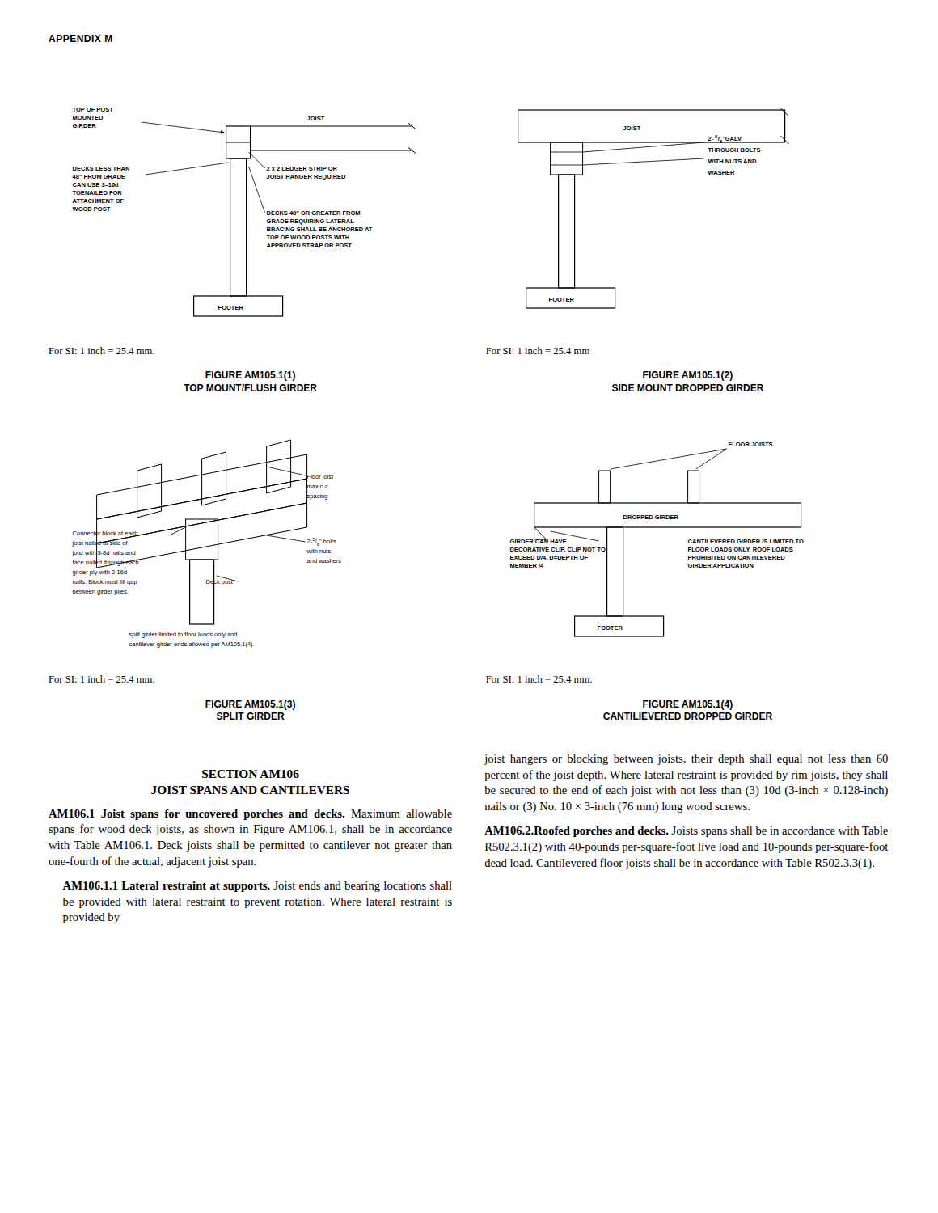APPENDIX M
JOIST FOOTER TOP OF POST MOUNTED GIRDER DECKS LESS THAN 48" FROM GRADE CAN USE 3–16d TOENAILED FOR ATTACHMENT OF WOOD POST 2 x 2 LEDGER STRIP OR JOIST HANGER REQUIRED DECKS 48" OR GREATER FROM GRADE REQUIRING LATERAL BRACING SHALL BE ANCHORED AT TOP OF WOOD POSTS WITH APPROVED STRAP OR POST
For SI: 1 inch = 25.4 mm.
FIGURE AM105.1(1)
TOP MOUNT/FLUSH GIRDER
JOIST 2- 5/8"GALV. THROUGH BOLTS WITH NUTS AND WASHER FOOTER
For SI: 1 inch = 25.4 mm
FIGURE AM105.1(2)
SIDE MOUNT DROPPED GIRDER
Floor joist max o.c. spacing 2-5/8" bolts with nuts and washers Connector block at each joist nailed to side of joist with 3-8d nails and face nailed through each girder ply with 2-16d nails. Block must fill gap between girder plies. Deck post split girder limited to floor loads only and cantilever girder ends allowed per AM105.1(4).
For SI: 1 inch = 25.4 mm.
FIGURE AM105.1(3)
SPLIT GIRDER
FLOOR JOISTS DROPPED GIRDER FOOTER GIRDER CAN HAVE DECORATIVE CLIP. CLIP NOT TO EXCEED D/4. D=DEPTH OF MEMBER /4 CANTILEVERED GIRDER IS LIMITED TO FLOOR LOADS ONLY, ROOF LOADS PROHIBITED ON CANTILEVERED GIRDER APPLICATION
For SI: 1 inch = 25.4 mm.
FIGURE AM105.1(4)
CANTILIEVERED DROPPED GIRDER
SECTION AM106
JOIST SPANS AND CANTILEVERS
AM106.1 Joist spans for uncovered porches and decks. Maximum allowable spans for wood deck joists, as shown in Figure AM106.1, shall be in accordance with Table AM106.1. Deck joists shall be permitted to cantilever not greater than one-fourth of the actual, adjacent joist span.
AM106.1.1 Lateral restraint at supports. Joist ends and bearing locations shall be provided with lateral restraint to prevent rotation. Where lateral restraint is provided by
joist hangers or blocking between joists, their depth shall equal not less than 60 percent of the joist depth. Where lateral restraint is provided by rim joists, they shall be secured to the end of each joist with not less than (3) 10d (3-inch × 0.128-inch) nails or (3) No. 10 × 3-inch (76 mm) long wood screws.
AM106.2.Roofed porches and decks. Joists spans shall be in accordance with Table R502.3.1(2) with 40-pounds per-square-foot live load and 10-pounds per-square-foot dead load. Cantilevered floor joists shall be in accordance with Table R502.3.3(1).